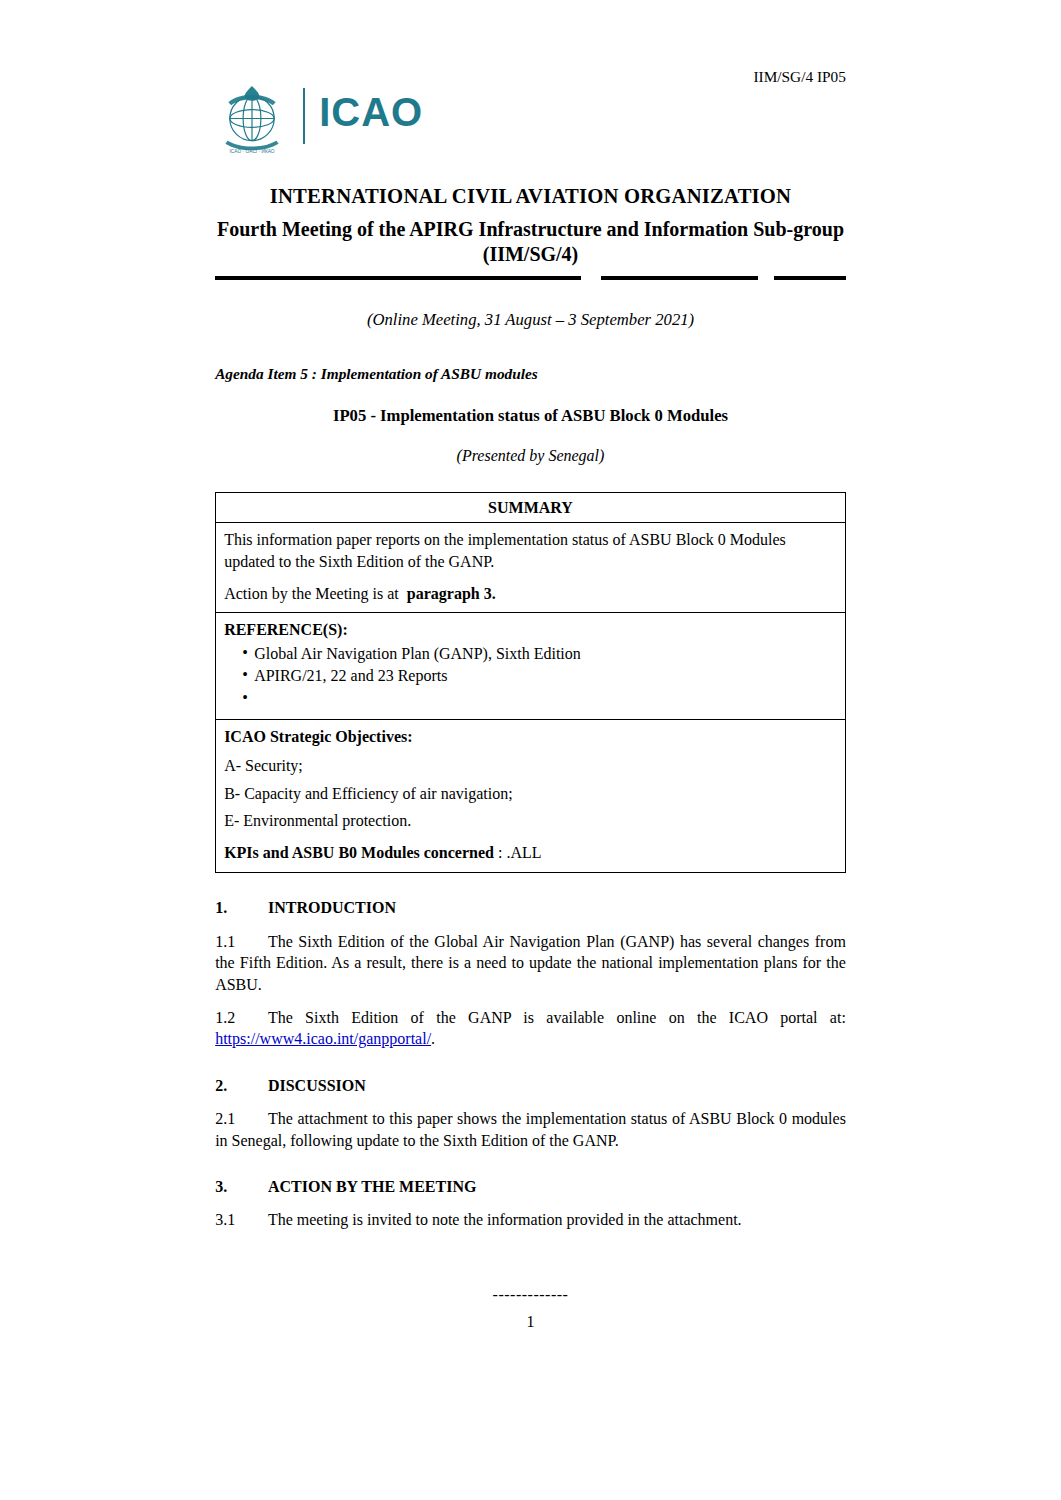IIM/SG/4 IP05
ICAO · OACI · ИКАО
ICAO
INTERNATIONAL CIVIL AVIATION ORGANIZATION
Fourth Meeting of the APIRG Infrastructure and Information Sub-group
(IIM/SG/4)
(Online Meeting, 31 August – 3 September 2021)
Agenda Item 5 : Implementation of ASBU modules
IP05 - Implementation status of ASBU Block 0 Modules
(Presented by Senegal)
| SUMMARY |
| This information paper reports on the implementation status of ASBU Block 0 Modules updated to the Sixth Edition of the GANP. Action by the Meeting is at paragraph 3. |
| REFERENCE(S): Global Air Navigation Plan (GANP), Sixth Edition APIRG/21, 22 and 23 Reports |
| ICAO Strategic Objectives: A- Security; B- Capacity and Efficiency of air navigation; E- Environmental protection. KPIs and ASBU B0 Modules concerned : .ALL |
1. INTRODUCTION
1.1 The Sixth Edition of the Global Air Navigation Plan (GANP) has several changes from the Fifth Edition. As a result, there is a need to update the national implementation plans for the ASBU.
1.2 The Sixth Edition of the GANP is available online on the ICAO portal at: https://www4.icao.int/ganpportal/.
2. DISCUSSION
2.1 The attachment to this paper shows the implementation status of ASBU Block 0 modules in Senegal, following update to the Sixth Edition of the GANP.
3. ACTION BY THE MEETING
3.1 The meeting is invited to note the information provided in the attachment.
-------------
1